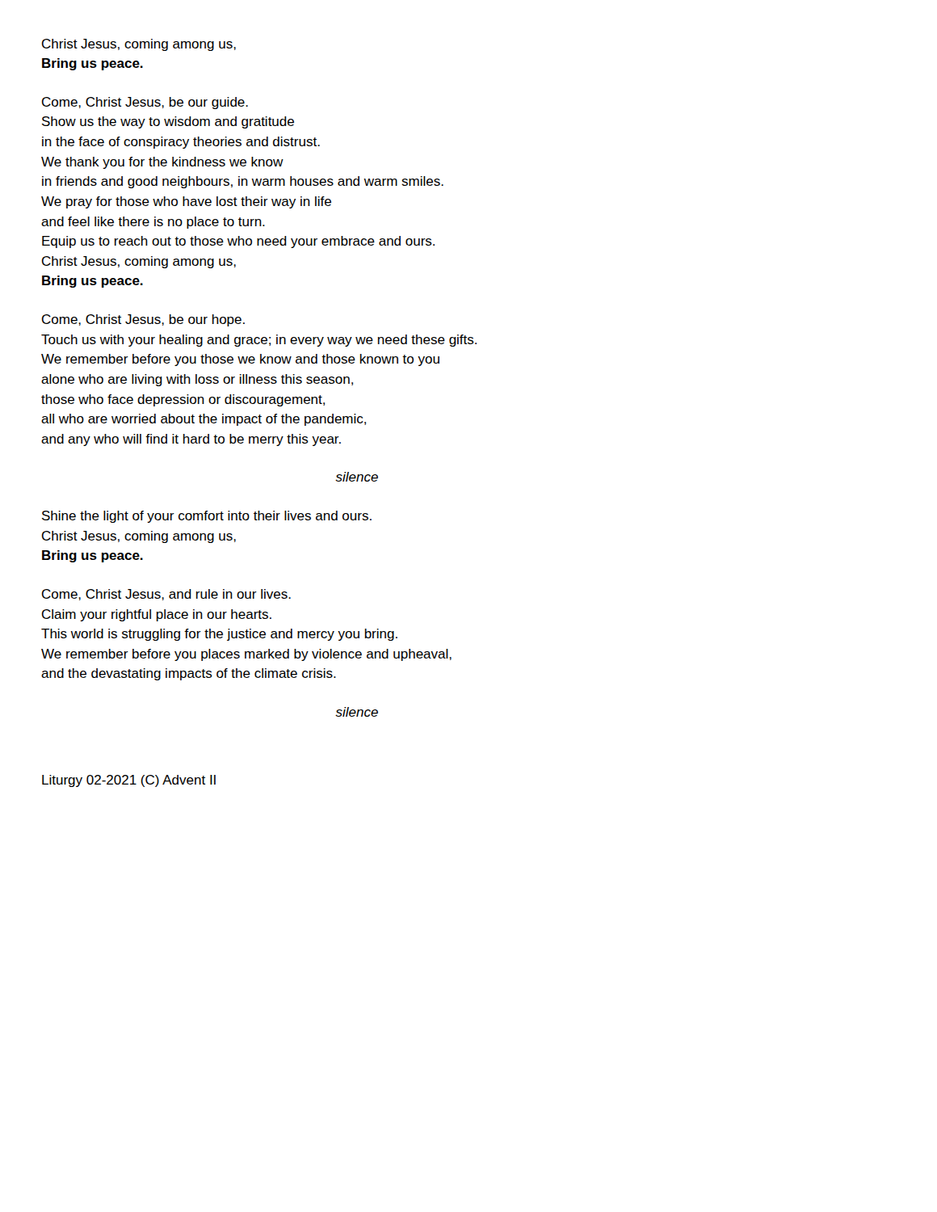Christ Jesus, coming among us,
Bring us peace.
Come, Christ Jesus, be our guide.
Show us the way to wisdom and gratitude
in the face of conspiracy theories and distrust.
We thank you for the kindness we know
in friends and good neighbours, in warm houses and warm smiles.
We pray for those who have lost their way in life
and feel like there is no place to turn.
Equip us to reach out to those who need your embrace and ours.
Christ Jesus, coming among us,
Bring us peace.
Come, Christ Jesus, be our hope.
Touch us with your healing and grace; in every way we need these gifts.
We remember before you those we know and those known to you
alone who are living with loss or illness this season,
those who face depression or discouragement,
all who are worried about the impact of the pandemic,
and any who will find it hard to be merry this year.
silence
Shine the light of your comfort into their lives and ours.
Christ Jesus, coming among us,
Bring us peace.
Come, Christ Jesus, and rule in our lives.
Claim your rightful place in our hearts.
This world is struggling for the justice and mercy you bring.
We remember before you places marked by violence and upheaval,
and the devastating impacts of the climate crisis.
silence
Liturgy 02-2021 (C) Advent II